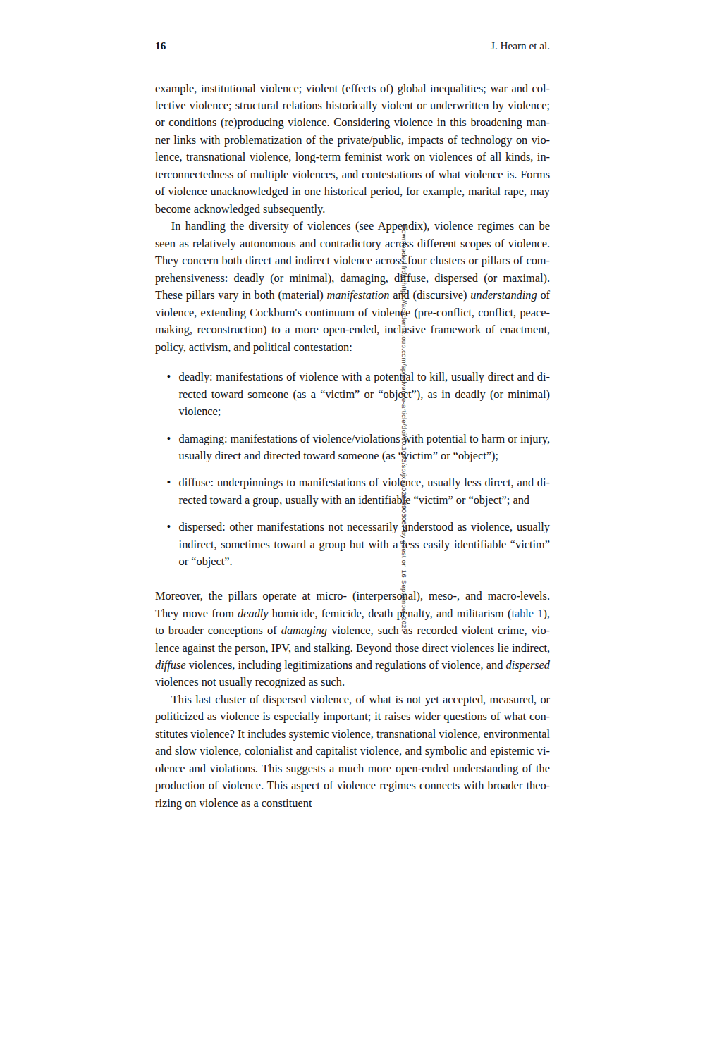16 J. Hearn et al.
example, institutional violence; violent (effects of) global inequalities; war and collective violence; structural relations historically violent or underwritten by violence; or conditions (re)producing violence. Considering violence in this broadening manner links with problematization of the private/public, impacts of technology on violence, transnational violence, long-term feminist work on violences of all kinds, interconnectedness of multiple violences, and contestations of what violence is. Forms of violence unacknowledged in one historical period, for example, marital rape, may become acknowledged subsequently.
In handling the diversity of violences (see Appendix), violence regimes can be seen as relatively autonomous and contradictory across different scopes of violence. They concern both direct and indirect violence across four clusters or pillars of comprehensiveness: deadly (or minimal), damaging, diffuse, dispersed (or maximal). These pillars vary in both (material) manifestation and (discursive) understanding of violence, extending Cockburn's continuum of violence (pre-conflict, conflict, peace-making, reconstruction) to a more open-ended, inclusive framework of enactment, policy, activism, and political contestation:
deadly: manifestations of violence with a potential to kill, usually direct and directed toward someone (as a “victim” or “object”), as in deadly (or minimal) violence;
damaging: manifestations of violence/violations with potential to harm or injury, usually direct and directed toward someone (as “victim” or “object”);
diffuse: underpinnings to manifestations of violence, usually less direct, and directed toward a group, usually with an identifiable “victim” or “object”; and
dispersed: other manifestations not necessarily understood as violence, usually indirect, sometimes toward a group but with a less easily identifiable “victim” or “object”.
Moreover, the pillars operate at micro- (interpersonal), meso-, and macro-levels. They move from deadly homicide, femicide, death penalty, and militarism (table 1), to broader conceptions of damaging violence, such as recorded violent crime, violence against the person, IPV, and stalking. Beyond those direct violences lie indirect, diffuse violences, including legitimizations and regulations of violence, and dispersed violences not usually recognized as such.
This last cluster of dispersed violence, of what is not yet accepted, measured, or politicized as violence is especially important; it raises wider questions of what constitutes violence? It includes systemic violence, transnational violence, environmental and slow violence, colonialist and capitalist violence, and symbolic and epistemic violence and violations. This suggests a much more open-ended understanding of the production of violence. This aspect of violence regimes connects with broader theorizing on violence as a constituent
Downloaded from https://academic.oup.com/sp/advance-article/doi/10.1093/sp/jxaa022/5903067 by guest on 16 September 2020